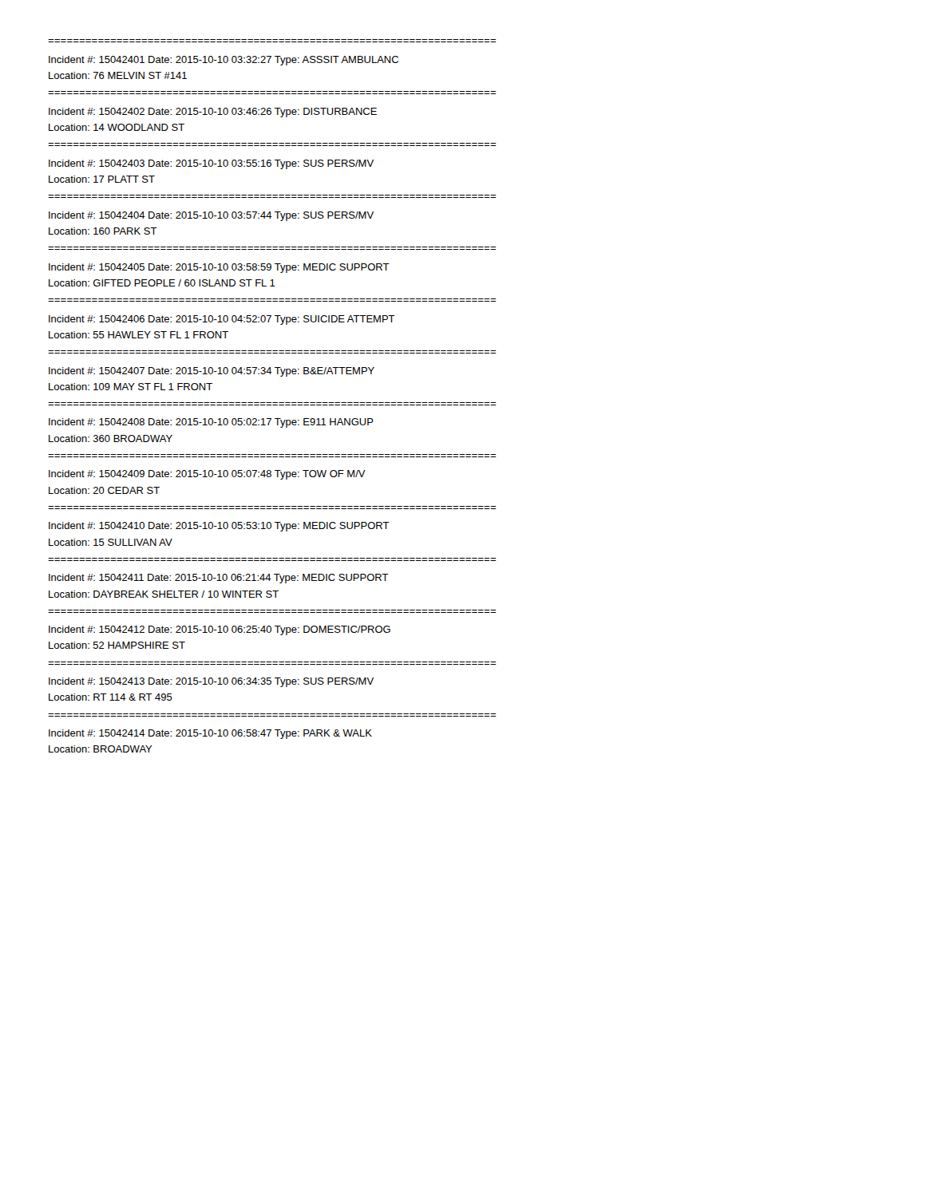========================================================================
Incident #: 15042401 Date: 2015-10-10 03:32:27 Type: ASSSIT AMBULANC
Location: 76 MELVIN ST #141
========================================================================
Incident #: 15042402 Date: 2015-10-10 03:46:26 Type: DISTURBANCE
Location: 14 WOODLAND ST
========================================================================
Incident #: 15042403 Date: 2015-10-10 03:55:16 Type: SUS PERS/MV
Location: 17 PLATT ST
========================================================================
Incident #: 15042404 Date: 2015-10-10 03:57:44 Type: SUS PERS/MV
Location: 160 PARK ST
========================================================================
Incident #: 15042405 Date: 2015-10-10 03:58:59 Type: MEDIC SUPPORT
Location: GIFTED PEOPLE / 60 ISLAND ST FL 1
========================================================================
Incident #: 15042406 Date: 2015-10-10 04:52:07 Type: SUICIDE ATTEMPT
Location: 55 HAWLEY ST FL 1 FRONT
========================================================================
Incident #: 15042407 Date: 2015-10-10 04:57:34 Type: B&E/ATTEMPY
Location: 109 MAY ST FL 1 FRONT
========================================================================
Incident #: 15042408 Date: 2015-10-10 05:02:17 Type: E911 HANGUP
Location: 360 BROADWAY
========================================================================
Incident #: 15042409 Date: 2015-10-10 05:07:48 Type: TOW OF M/V
Location: 20 CEDAR ST
========================================================================
Incident #: 15042410 Date: 2015-10-10 05:53:10 Type: MEDIC SUPPORT
Location: 15 SULLIVAN AV
========================================================================
Incident #: 15042411 Date: 2015-10-10 06:21:44 Type: MEDIC SUPPORT
Location: DAYBREAK SHELTER / 10 WINTER ST
========================================================================
Incident #: 15042412 Date: 2015-10-10 06:25:40 Type: DOMESTIC/PROG
Location: 52 HAMPSHIRE ST
========================================================================
Incident #: 15042413 Date: 2015-10-10 06:34:35 Type: SUS PERS/MV
Location: RT 114 & RT 495
========================================================================
Incident #: 15042414 Date: 2015-10-10 06:58:47 Type: PARK & WALK
Location: BROADWAY